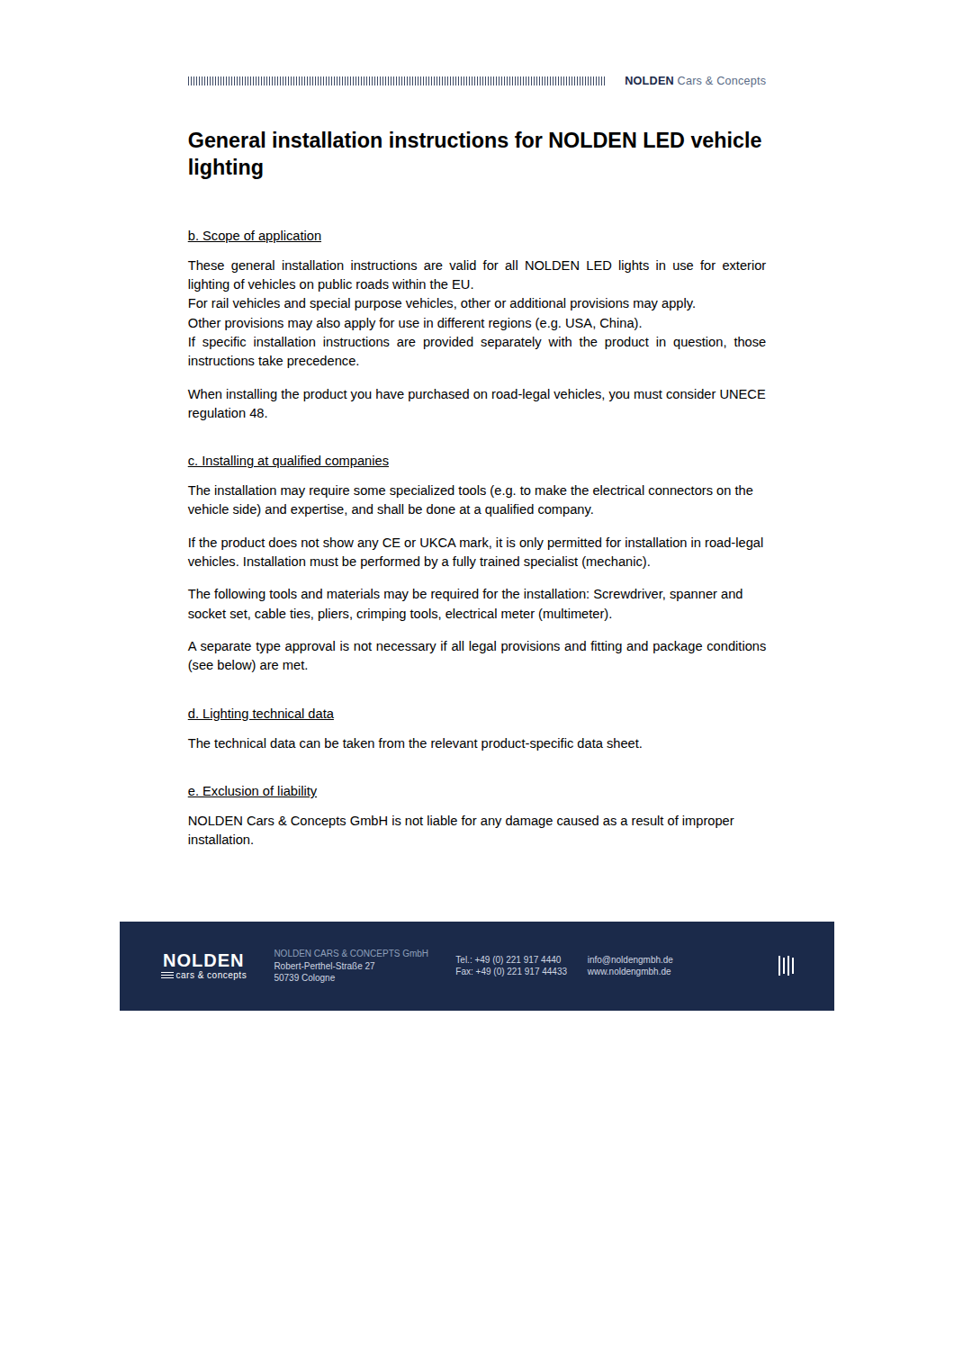NOLDEN Cars & Concepts
General installation instructions for NOLDEN LED vehicle lighting
b. Scope of application
These general installation instructions are valid for all NOLDEN LED lights in use for exterior lighting of vehicles on public roads within the EU.
For rail vehicles and special purpose vehicles, other or additional provisions may apply.
Other provisions may also apply for use in different regions (e.g. USA, China).
If specific installation instructions are provided separately with the product in question, those instructions take precedence.
When installing the product you have purchased on road-legal vehicles, you must consider UNECE regulation 48.
c. Installing at qualified companies
The installation may require some specialized tools (e.g. to make the electrical connectors on the vehicle side) and expertise, and shall be done at a qualified company.
If the product does not show any CE or UKCA mark, it is only permitted for installation in road-legal vehicles. Installation must be performed by a fully trained specialist (mechanic).
The following tools and materials may be required for the installation: Screwdriver, spanner and socket set, cable ties, pliers, crimping tools, electrical meter (multimeter).
A separate type approval is not necessary if all legal provisions and fitting and package conditions (see below) are met.
d. Lighting technical data
The technical data can be taken from the relevant product-specific data sheet.
e. Exclusion of liability
NOLDEN Cars & Concepts GmbH is not liable for any damage caused as a result of improper installation.
// Subject to correction and changes – Last revised: 28th January 2022 – Author: TT // 3
NOLDEN
cars & concepts
NOLDEN CARS & CONCEPTS GmbH
Robert-Perthel-Straße 27
50739 Cologne
Tel.: +49 (0) 221 917 4440
Fax: +49 (0) 221 917 44433
info@noldengmbh.de
www.noldengmbh.de